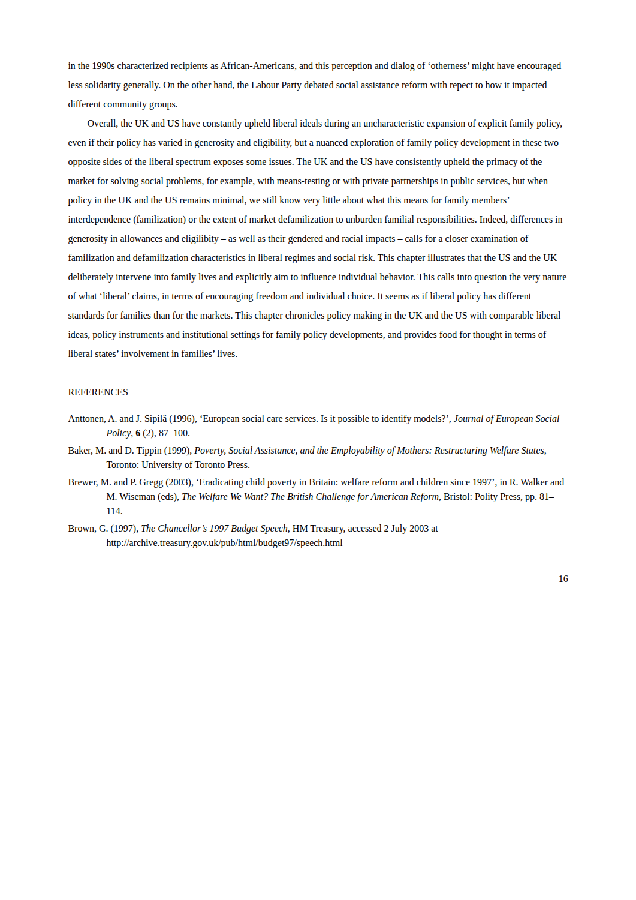in the 1990s characterized recipients as African-Americans, and this perception and dialog of ‘otherness’ might have encouraged less solidarity generally. On the other hand, the Labour Party debated social assistance reform with repect to how it impacted different community groups.
Overall, the UK and US have constantly upheld liberal ideals during an uncharacteristic expansion of explicit family policy, even if their policy has varied in generosity and eligibility, but a nuanced exploration of family policy development in these two opposite sides of the liberal spectrum exposes some issues. The UK and the US have consistently upheld the primacy of the market for solving social problems, for example, with means-testing or with private partnerships in public services, but when policy in the UK and the US remains minimal, we still know very little about what this means for family members’ interdependence (familization) or the extent of market defamilization to unburden familial responsibilities. Indeed, differences in generosity in allowances and eligilibity – as well as their gendered and racial impacts – calls for a closer examination of familization and defamilization characteristics in liberal regimes and social risk. This chapter illustrates that the US and the UK deliberately intervene into family lives and explicitly aim to influence individual behavior. This calls into question the very nature of what ‘liberal’ claims, in terms of encouraging freedom and individual choice. It seems as if liberal policy has different standards for families than for the markets. This chapter chronicles policy making in the UK and the US with comparable liberal ideas, policy instruments and institutional settings for family policy developments, and provides food for thought in terms of liberal states’ involvement in families’ lives.
REFERENCES
Anttonen, A. and J. Sipilä (1996), ‘European social care services. Is it possible to identify models?’, Journal of European Social Policy, 6 (2), 87–100.
Baker, M. and D. Tippin (1999), Poverty, Social Assistance, and the Employability of Mothers: Restructuring Welfare States, Toronto: University of Toronto Press.
Brewer, M. and P. Gregg (2003), ‘Eradicating child poverty in Britain: welfare reform and children since 1997’, in R. Walker and M. Wiseman (eds), The Welfare We Want? The British Challenge for American Reform, Bristol: Polity Press, pp. 81–114.
Brown, G. (1997), The Chancellor’s 1997 Budget Speech, HM Treasury, accessed 2 July 2003 at http://archive.treasury.gov.uk/pub/html/budget97/speech.html
16